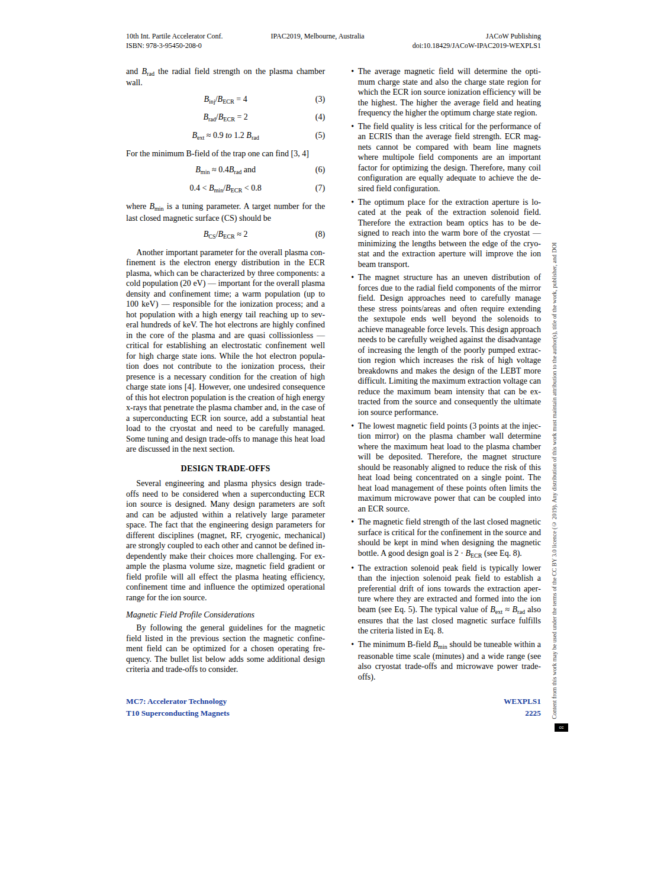10th Int. Partile Accelerator Conf.
ISBN: 978-3-95450-208-0
IPAC2019, Melbourne, Australia
JACoW Publishing
doi:10.18429/JACoW-IPAC2019-WEXPLS1
and Brad the radial field strength on the plasma chamber wall.
Binj/BECR = 4
(3)
Brad/BECR = 2
(4)
Bext ≈ 0.9 to 1.2 Brad
(5)
For the minimum B-field of the trap one can find [3, 4]
Bmin ≈ 0.4Brad and
(6)
0.4 < Bmin/BECR < 0.8
(7)
where Bmin is a tuning parameter. A target number for the last closed magnetic surface (CS) should be
BCS/BECR ≈ 2
(8)
Another important parameter for the overall plasma confinement is the electron energy distribution in the ECR plasma, which can be characterized by three components: a cold population (20 eV) — important for the overall plasma density and confinement time; a warm population (up to 100 keV) — responsible for the ionization process; and a hot population with a high energy tail reaching up to several hundreds of keV. The hot electrons are highly confined in the core of the plasma and are quasi collissionless — critical for establishing an electrostatic confinement well for high charge state ions. While the hot electron population does not contribute to the ionization process, their presence is a necessary condition for the creation of high charge state ions [4]. However, one undesired consequence of this hot electron population is the creation of high energy x-rays that penetrate the plasma chamber and, in the case of a superconducting ECR ion source, add a substantial heat load to the cryostat and need to be carefully managed. Some tuning and design trade-offs to manage this heat load are discussed in the next section.
Design Trade-offs
Several engineering and plasma physics design trade-offs need to be considered when a superconducting ECR ion source is designed. Many design parameters are soft and can be adjusted within a relatively large parameter space. The fact that the engineering design parameters for different disciplines (magnet, RF, cryogenic, mechanical) are strongly coupled to each other and cannot be defined independently make their choices more challenging. For example the plasma volume size, magnetic field gradient or field profile will all effect the plasma heating efficiency, confinement time and influence the optimized operational range for the ion source.
Magnetic Field Profile Considerations
By following the general guidelines for the magnetic field listed in the previous section the magnetic confinement field can be optimized for a chosen operating frequency. The bullet list below adds some additional design criteria and trade-offs to consider.
The average magnetic field will determine the optimum charge state and also the charge state region for which the ECR ion source ionization efficiency will be the highest. The higher the average field and heating frequency the higher the optimum charge state region.
The field quality is less critical for the performance of an ECRIS than the average field strength. ECR magnets cannot be compared with beam line magnets where multipole field components are an important factor for optimizing the design. Therefore, many coil configuration are equally adequate to achieve the desired field configuration.
The optimum place for the extraction aperture is located at the peak of the extraction solenoid field. Therefore the extraction beam optics has to be designed to reach into the warm bore of the cryostat — minimizing the lengths between the edge of the cryostat and the extraction aperture will improve the ion beam transport.
The magnet structure has an uneven distribution of forces due to the radial field components of the mirror field. Design approaches need to carefully manage these stress points/areas and often require extending the sextupole ends well beyond the solenoids to achieve manageable force levels. This design approach needs to be carefully weighed against the disadvantage of increasing the length of the poorly pumped extraction region which increases the risk of high voltage breakdowns and makes the design of the LEBT more difficult. Limiting the maximum extraction voltage can reduce the maximum beam intensity that can be extracted from the source and consequently the ultimate ion source performance.
The lowest magnetic field points (3 points at the injection mirror) on the plasma chamber wall determine where the maximum heat load to the plasma chamber will be deposited. Therefore, the magnet structure should be reasonably aligned to reduce the risk of this heat load being concentrated on a single point. The heat load management of these points often limits the maximum microwave power that can be coupled into an ECR source.
The magnetic field strength of the last closed magnetic surface is critical for the confinement in the source and should be kept in mind when designing the magnetic bottle. A good design goal is 2 · BECR (see Eq. 8).
The extraction solenoid peak field is typically lower than the injection solenoid peak field to establish a preferential drift of ions towards the extraction aperture where they are extracted and formed into the ion beam (see Eq. 5). The typical value of Bext ≈ Brad also ensures that the last closed magnetic surface fulfills the criteria listed in Eq. 8.
The minimum B-field Bmin should be tuneable within a reasonable time scale (minutes) and a wide range (see also cryostat trade-offs and microwave power trade-offs).
MC7: Accelerator Technology
T10 Superconducting Magnets
WEXPLS1
2225
Content from this work may be used under the terms of the CC BY 3.0 licence (© 2019). Any distribution of this work must maintain attribution to the author(s), title of the work, publisher, and DOI